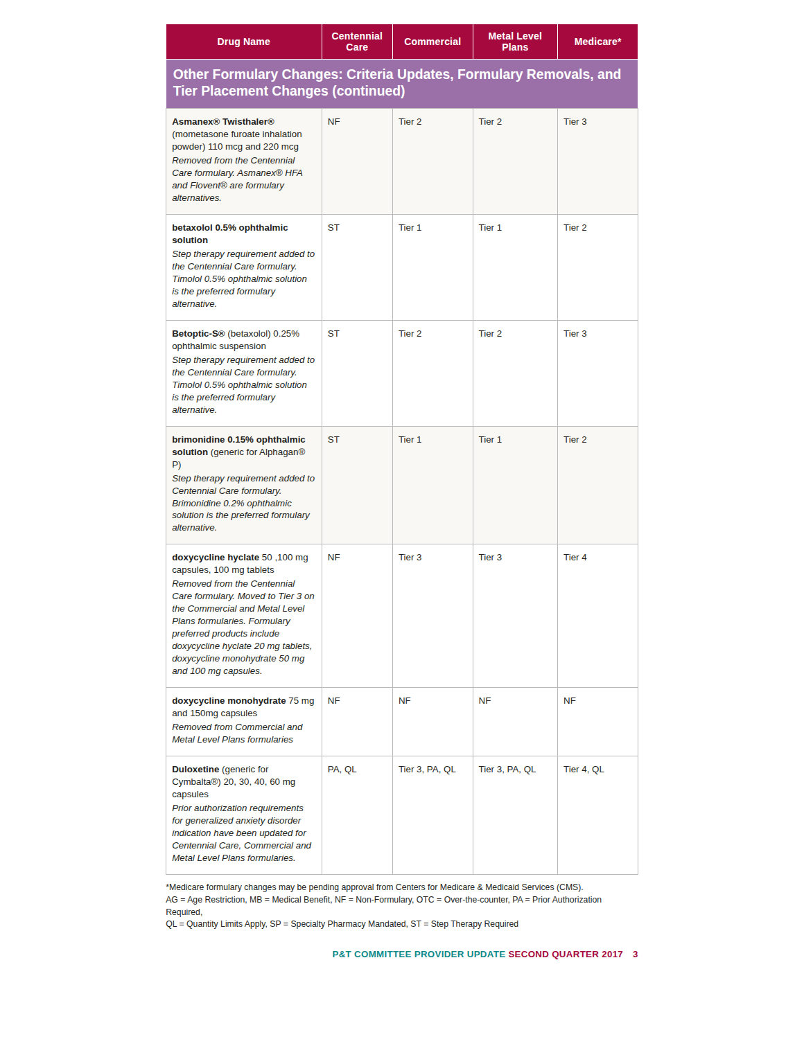| Drug Name | Centennial Care | Commercial | Metal Level Plans | Medicare* |
| --- | --- | --- | --- | --- |
| Other Formulary Changes: Criteria Updates, Formulary Removals, and Tier Placement Changes (continued) |
| Asmanex® Twisthaler® (mometasone furoate inhalation powder) 110 mcg and 220 mcg Removed from the Centennial Care formulary. Asmanex® HFA and Flovent® are formulary alternatives. | NF | Tier 2 | Tier 2 | Tier 3 |
| betaxolol 0.5% ophthalmic solution Step therapy requirement added to the Centennial Care formulary. Timolol 0.5% ophthalmic solution is the preferred formulary alternative. | ST | Tier 1 | Tier 1 | Tier 2 |
| Betoptic-S® (betaxolol) 0.25% ophthalmic suspension Step therapy requirement added to the Centennial Care formulary. Timolol 0.5% ophthalmic solution is the preferred formulary alternative. | ST | Tier 2 | Tier 2 | Tier 3 |
| brimonidine 0.15% ophthalmic solution (generic for Alphagan® P) Step therapy requirement added to Centennial Care formulary. Brimonidine 0.2% ophthalmic solution is the preferred formulary alternative. | ST | Tier 1 | Tier 1 | Tier 2 |
| doxycycline hyclate 50 ,100 mg capsules, 100 mg tablets Removed from the Centennial Care formulary. Moved to Tier 3 on the Commercial and Metal Level Plans formularies. Formulary preferred products include doxycycline hyclate 20 mg tablets, doxycycline monohydrate 50 mg and 100 mg capsules. | NF | Tier 3 | Tier 3 | Tier 4 |
| doxycycline monohydrate 75 mg and 150mg capsules Removed from Commercial and Metal Level Plans formularies | NF | NF | NF | NF |
| Duloxetine (generic for Cymbalta®) 20, 30, 40, 60 mg capsules Prior authorization requirements for generalized anxiety disorder indication have been updated for Centennial Care, Commercial and Metal Level Plans formularies. | PA, QL | Tier 3, PA, QL | Tier 3, PA, QL | Tier 4, QL |
*Medicare formulary changes may be pending approval from Centers for Medicare & Medicaid Services (CMS).
AG = Age Restriction, MB = Medical Benefit, NF = Non-Formulary, OTC = Over-the-counter, PA = Prior Authorization Required,
QL = Quantity Limits Apply, SP = Specialty Pharmacy Mandated, ST = Step Therapy Required
P&T COMMITTEE PROVIDER UPDATE SECOND QUARTER 2017 3